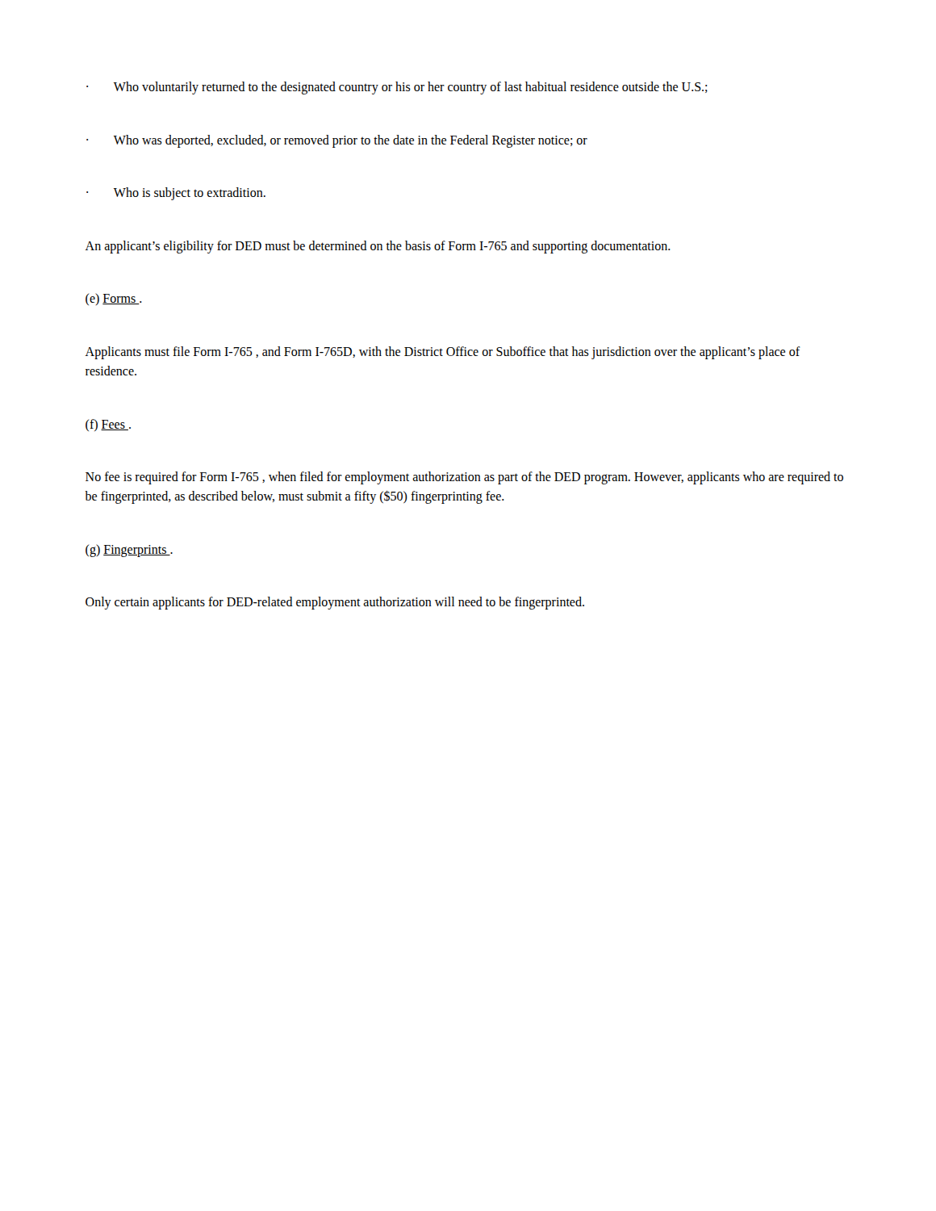·Who voluntarily returned to the designated country or his or her country of last habitual residence outside the U.S.;
·Who was deported, excluded, or removed prior to the date in the Federal Register notice; or
·Who is subject to extradition.
An applicant’s eligibility for DED must be determined on the basis of Form I-765 and supporting documentation.
(e) Forms .
Applicants must file Form I-765 , and Form I-765D, with the District Office or Suboffice that has jurisdiction over the applicant’s place of residence.
(f) Fees .
No fee is required for Form I-765 , when filed for employment authorization as part of the DED program. However, applicants who are required to be fingerprinted, as described below, must submit a fifty ($50) fingerprinting fee.
(g) Fingerprints .
Only certain applicants for DED-related employment authorization will need to be fingerprinted.